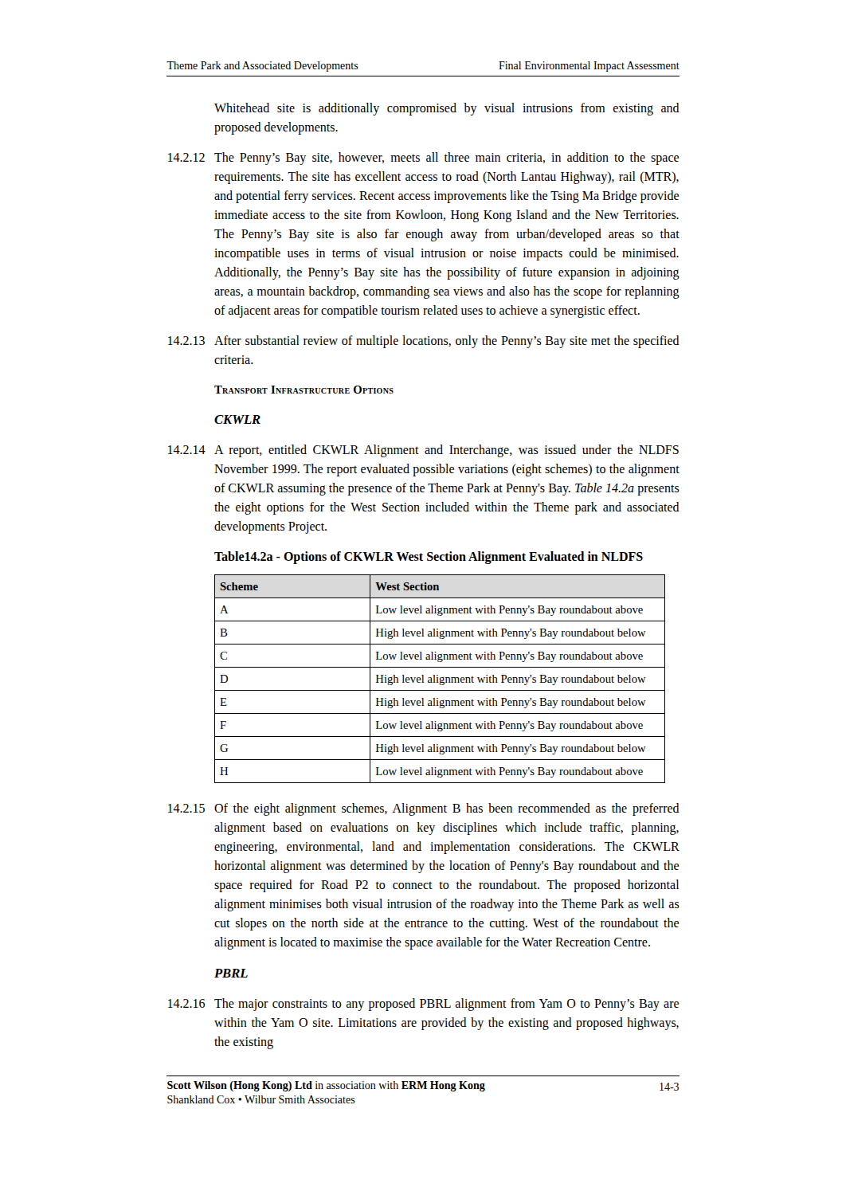Theme Park and Associated Developments
Final Environmental Impact Assessment
Whitehead site is additionally compromised by visual intrusions from existing and proposed developments.
14.2.12
The Penny’s Bay site, however, meets all three main criteria, in addition to the space requirements. The site has excellent access to road (North Lantau Highway), rail (MTR), and potential ferry services. Recent access improvements like the Tsing Ma Bridge provide immediate access to the site from Kowloon, Hong Kong Island and the New Territories. The Penny’s Bay site is also far enough away from urban/developed areas so that incompatible uses in terms of visual intrusion or noise impacts could be minimised. Additionally, the Penny’s Bay site has the possibility of future expansion in adjoining areas, a mountain backdrop, commanding sea views and also has the scope for replanning of adjacent areas for compatible tourism related uses to achieve a synergistic effect.
14.2.13
After substantial review of multiple locations, only the Penny’s Bay site met the specified criteria.
Transport Infrastructure Options
CKWLR
14.2.14
A report, entitled CKWLR Alignment and Interchange, was issued under the NLDFS November 1999. The report evaluated possible variations (eight schemes) to the alignment of CKWLR assuming the presence of the Theme Park at Penny's Bay. Table 14.2a presents the eight options for the West Section included within the Theme park and associated developments Project.
Table14.2a - Options of CKWLR West Section Alignment Evaluated in NLDFS
| Scheme | West Section |
| --- | --- |
| A | Low level alignment with Penny's Bay roundabout above |
| B | High level alignment with Penny's Bay roundabout below |
| C | Low level alignment with Penny's Bay roundabout above |
| D | High level alignment with Penny's Bay roundabout below |
| E | High level alignment with Penny's Bay roundabout below |
| F | Low level alignment with Penny's Bay roundabout above |
| G | High level alignment with Penny's Bay roundabout below |
| H | Low level alignment with Penny's Bay roundabout above |
14.2.15
Of the eight alignment schemes, Alignment B has been recommended as the preferred alignment based on evaluations on key disciplines which include traffic, planning, engineering, environmental, land and implementation considerations. The CKWLR horizontal alignment was determined by the location of Penny's Bay roundabout and the space required for Road P2 to connect to the roundabout. The proposed horizontal alignment minimises both visual intrusion of the roadway into the Theme Park as well as cut slopes on the north side at the entrance to the cutting. West of the roundabout the alignment is located to maximise the space available for the Water Recreation Centre.
PBRL
14.2.16
The major constraints to any proposed PBRL alignment from Yam O to Penny’s Bay are within the Yam O site. Limitations are provided by the existing and proposed highways, the existing
Scott Wilson (Hong Kong) Ltd in association with ERM Hong Kong
Shankland Cox • Wilbur Smith Associates
14-3